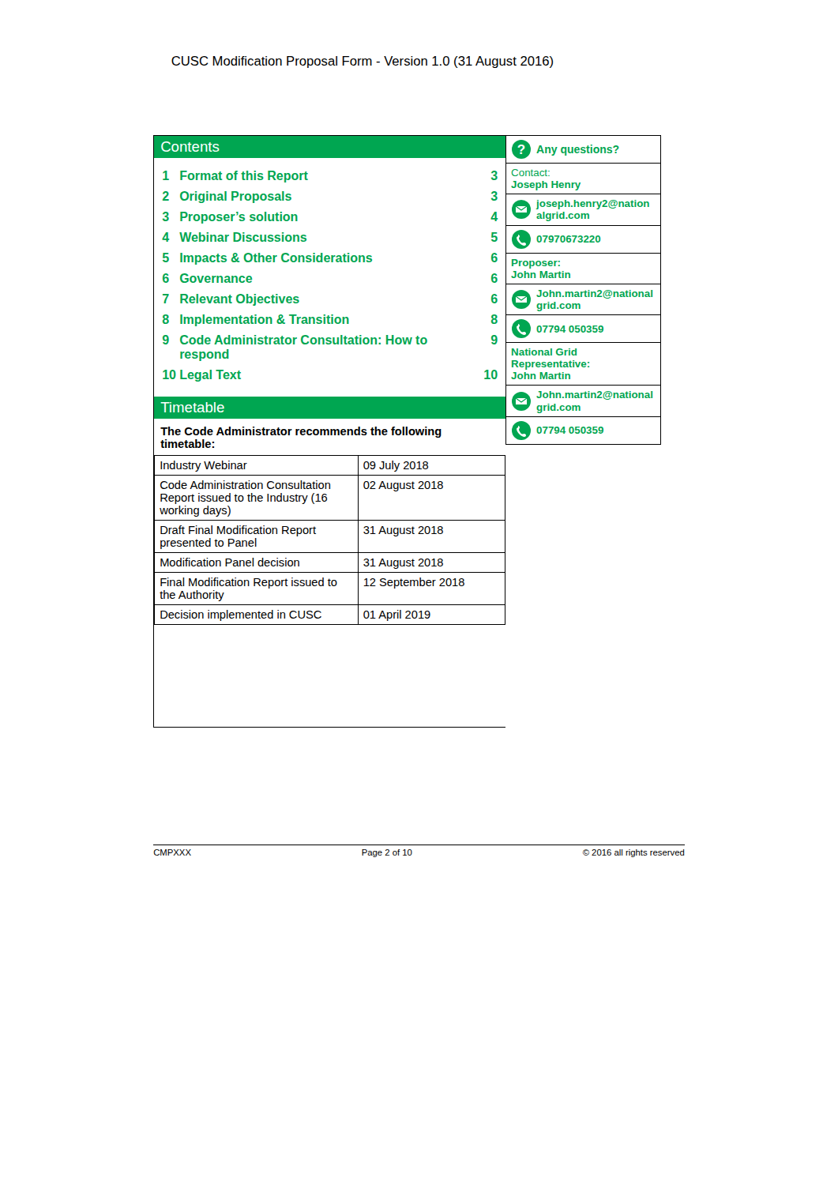CUSC Modification Proposal Form - Version 1.0 (31 August 2016)
Contents
| 1 | Format of this Report | 3 |
| 2 | Original Proposals | 3 |
| 3 | Proposer’s solution | 4 |
| 4 | Webinar Discussions | 5 |
| 5 | Impacts & Other Considerations | 6 |
| 6 | Governance | 6 |
| 7 | Relevant Objectives | 6 |
| 8 | Implementation & Transition | 8 |
| 9 | Code Administrator Consultation: How to respond | 9 |
| 10 | Legal Text | 10 |
Timetable
The Code Administrator recommends the following timetable:
| Industry Webinar | 09 July 2018 |
| Code Administration Consultation Report issued to the Industry (16 working days) | 02 August 2018 |
| Draft Final Modification Report presented to Panel | 31 August 2018 |
| Modification Panel decision | 31 August 2018 |
| Final Modification Report issued to the Authority | 12 September 2018 |
| Decision implemented in CUSC | 01 April 2019 |
? Any questions?
Contact:
Joseph Henry
joseph.henry2@nationalgrid.com
07970673220
Proposer:
John Martin
John.martin2@nationalgrid.com
07794 050359
National Grid Representative:
John Martin
John.martin2@nationalgrid.com
07794 050359
CMPXXX Page 2 of 10 © 2016 all rights reserved